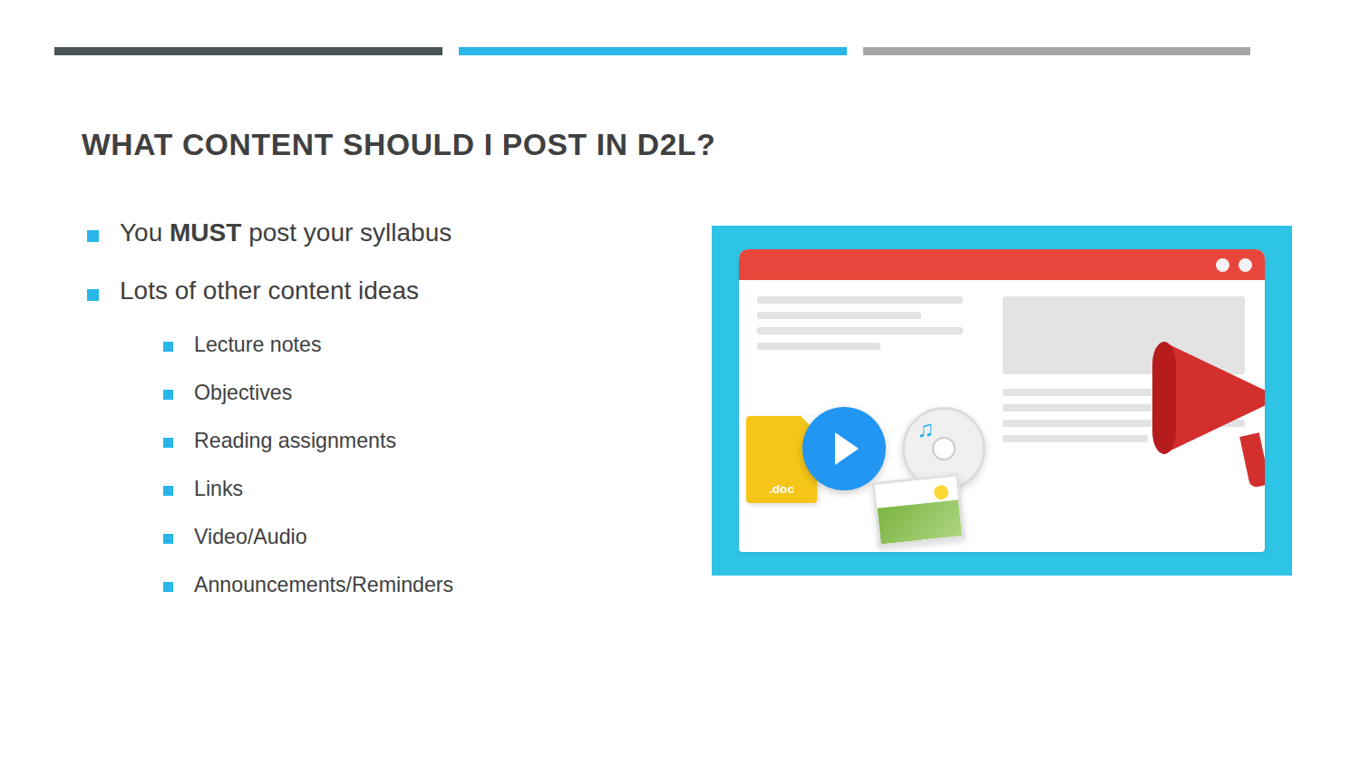What content should I post in D2L?
You MUST post your syllabus
Lots of other content ideas
Lecture notes
Objectives
Reading assignments
Links
Video/Audio
Announcements/Reminders
♫